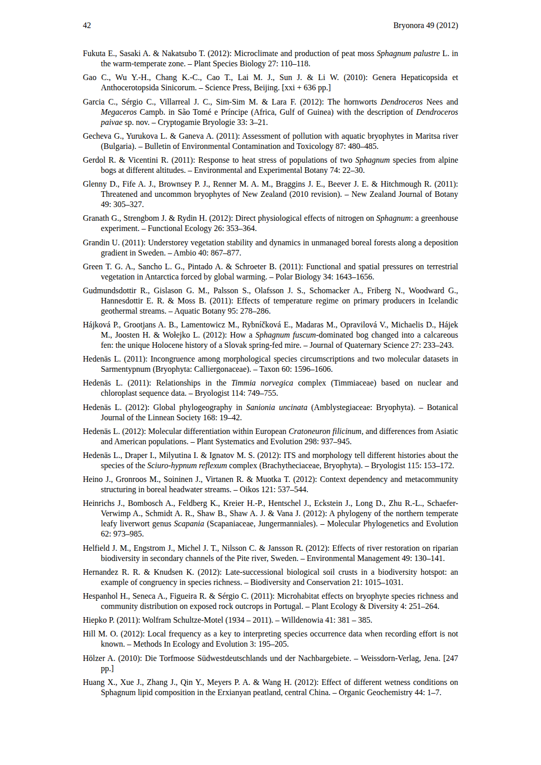42 Bryonora 49 (2012)
Fukuta E., Sasaki A. & Nakatsubo T. (2012): Microclimate and production of peat moss Sphagnum palustre L. in the warm-temperate zone. – Plant Species Biology 27: 110–118.
Gao C., Wu Y.-H., Chang K.-C., Cao T., Lai M. J., Sun J. & Li W. (2010): Genera Hepaticopsida et Anthocerotopsida Sinicorum. – Science Press, Beijing. [xxi + 636 pp.]
Garcia C., Sérgio C., Villarreal J. C., Sim-Sim M. & Lara F. (2012): The hornworts Dendroceros Nees and Megaceros Campb. in São Tomé e Príncipe (Africa, Gulf of Guinea) with the description of Dendroceros paivae sp. nov. – Cryptogamie Bryologie 33: 3–21.
Gecheva G., Yurukova L. & Ganeva A. (2011): Assessment of pollution with aquatic bryophytes in Maritsa river (Bulgaria). – Bulletin of Environmental Contamination and Toxicology 87: 480–485.
Gerdol R. & Vicentini R. (2011): Response to heat stress of populations of two Sphagnum species from alpine bogs at different altitudes. – Environmental and Experimental Botany 74: 22–30.
Glenny D., Fife A. J., Brownsey P. J., Renner M. A. M., Braggins J. E., Beever J. E. & Hitchmough R. (2011): Threatened and uncommon bryophytes of New Zealand (2010 revision). – New Zealand Journal of Botany 49: 305–327.
Granath G., Strengbom J. & Rydin H. (2012): Direct physiological effects of nitrogen on Sphagnum: a greenhouse experiment. – Functional Ecology 26: 353–364.
Grandin U. (2011): Understorey vegetation stability and dynamics in unmanaged boreal forests along a deposition gradient in Sweden. – Ambio 40: 867–877.
Green T. G. A., Sancho L. G., Pintado A. & Schroeter B. (2011): Functional and spatial pressures on terrestrial vegetation in Antarctica forced by global warming. – Polar Biology 34: 1643–1656.
Gudmundsdottir R., Gislason G. M., Palsson S., Olafsson J. S., Schomacker A., Friberg N., Woodward G., Hannesdottir E. R. & Moss B. (2011): Effects of temperature regime on primary producers in Icelandic geothermal streams. – Aquatic Botany 95: 278–286.
Hájková P., Grootjans A. B., Lamentowicz M., Rybníčková E., Madaras M., Opravilová V., Michaelis D., Hájek M., Joosten H. & Wołejko L. (2012): How a Sphagnum fuscum-dominated bog changed into a calcareous fen: the unique Holocene history of a Slovak spring-fed mire. – Journal of Quaternary Science 27: 233–243.
Hedenäs L. (2011): Incongruence among morphological species circumscriptions and two molecular datasets in Sarmentypnum (Bryophyta: Calliergonaceae). – Taxon 60: 1596–1606.
Hedenäs L. (2011): Relationships in the Timmia norvegica complex (Timmiaceae) based on nuclear and chloroplast sequence data. – Bryologist 114: 749–755.
Hedenäs L. (2012): Global phylogeography in Sanionia uncinata (Amblystegiaceae: Bryophyta). – Botanical Journal of the Linnean Society 168: 19–42.
Hedenäs L. (2012): Molecular differentiation within European Cratoneuron filicinum, and differences from Asiatic and American populations. – Plant Systematics and Evolution 298: 937–945.
Hedenäs L., Draper I., Milyutina I. & Ignatov M. S. (2012): ITS and morphology tell different histories about the species of the Sciuro-hypnum reflexum complex (Brachytheciaceae, Bryophyta). – Bryologist 115: 153–172.
Heino J., Gronroos M., Soininen J., Virtanen R. & Muotka T. (2012): Context dependency and metacommunity structuring in boreal headwater streams. – Oikos 121: 537–544.
Heinrichs J., Bombosch A., Feldberg K., Kreier H.-P., Hentschel J., Eckstein J., Long D., Zhu R.-L., Schaefer-Verwimp A., Schmidt A. R., Shaw B., Shaw A. J. & Vana J. (2012): A phylogeny of the northern temperate leafy liverwort genus Scapania (Scapaniaceae, Jungermanniales). – Molecular Phylogenetics and Evolution 62: 973–985.
Helfield J. M., Engstrom J., Michel J. T., Nilsson C. & Jansson R. (2012): Effects of river restoration on riparian biodiversity in secondary channels of the Pite river, Sweden. – Environmental Management 49: 130–141.
Hernandez R. R. & Knudsen K. (2012): Late-successional biological soil crusts in a biodiversity hotspot: an example of congruency in species richness. – Biodiversity and Conservation 21: 1015–1031.
Hespanhol H., Seneca A., Figueira R. & Sérgio C. (2011): Microhabitat effects on bryophyte species richness and community distribution on exposed rock outcrops in Portugal. – Plant Ecology & Diversity 4: 251–264.
Hiepko P. (2011): Wolfram Schultze-Motel (1934 – 2011). – Willdenowia 41: 381 – 385.
Hill M. O. (2012): Local frequency as a key to interpreting species occurrence data when recording effort is not known. – Methods In Ecology and Evolution 3: 195–205.
Hölzer A. (2010): Die Torfmoose Südwestdeutschlands und der Nachbargebiete. – Weissdorn-Verlag, Jena. [247 pp.]
Huang X., Xue J., Zhang J., Qin Y., Meyers P. A. & Wang H. (2012): Effect of different wetness conditions on Sphagnum lipid composition in the Erxianyan peatland, central China. – Organic Geochemistry 44: 1–7.